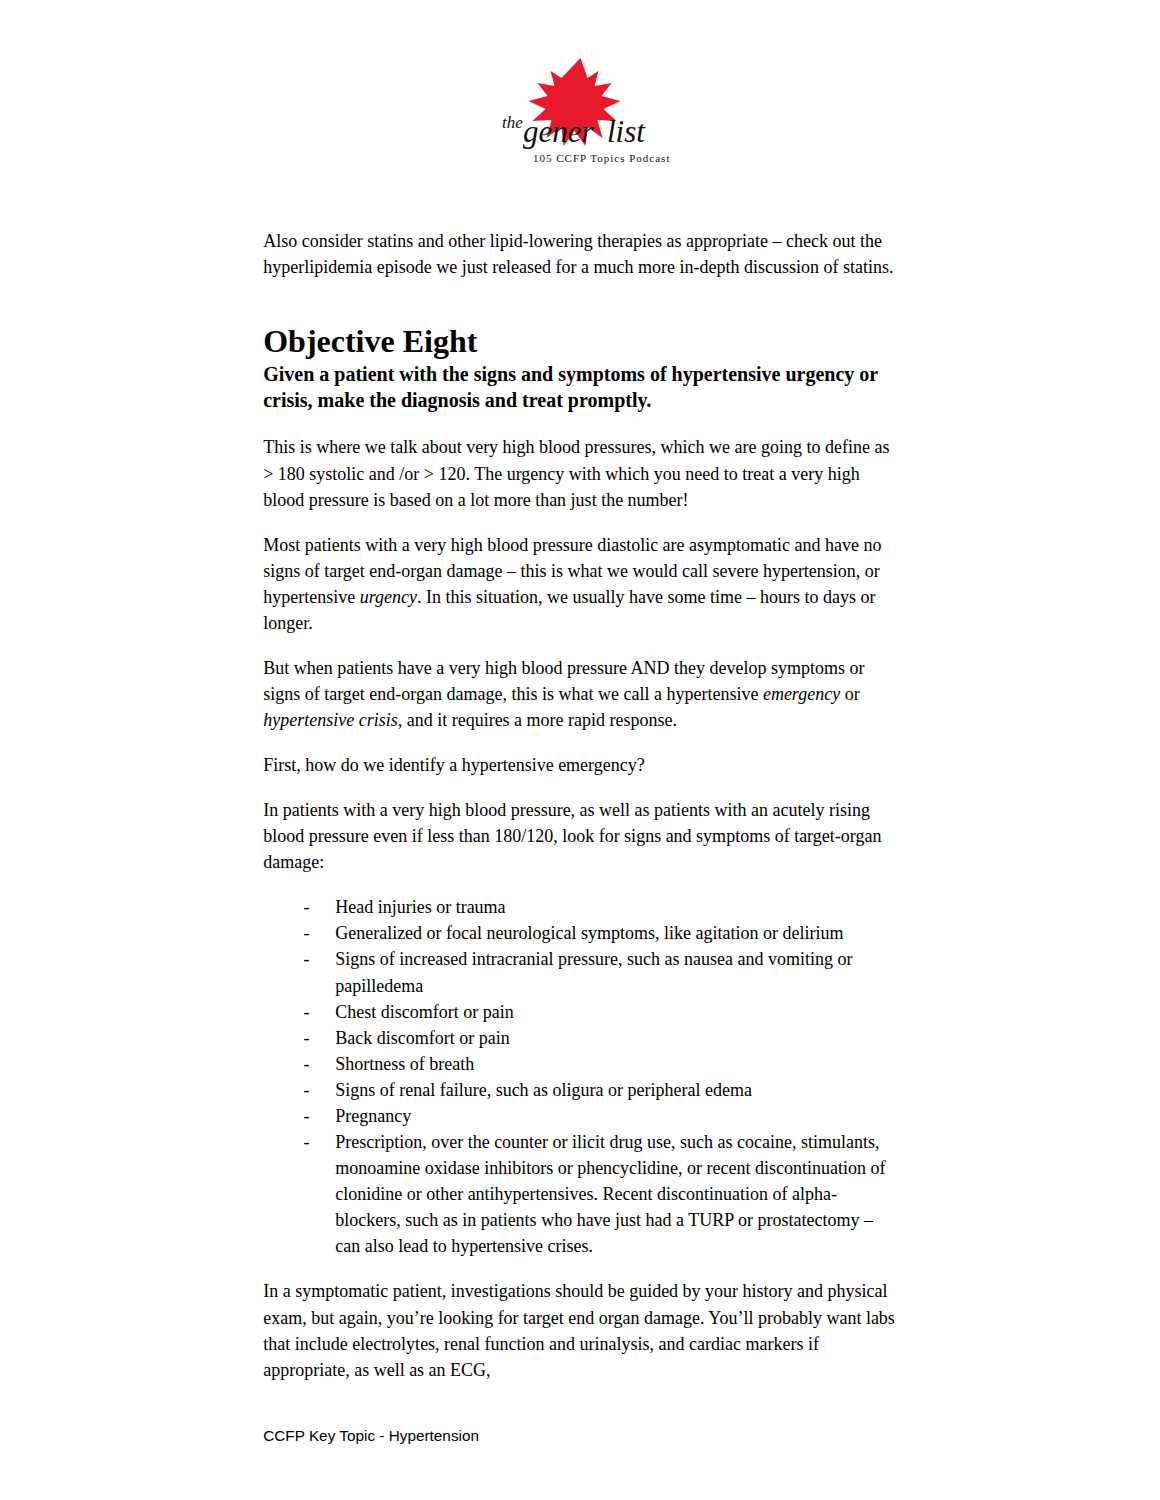Also consider statins and other lipid-lowering therapies as appropriate – check out the hyperlipidemia episode we just released for a much more in-depth discussion of statins.
Objective Eight
Given a patient with the signs and symptoms of hypertensive urgency or crisis, make the diagnosis and treat promptly.
This is where we talk about very high blood pressures, which we are going to define as > 180 systolic and /or > 120. The urgency with which you need to treat a very high blood pressure is based on a lot more than just the number!
Most patients with a very high blood pressure diastolic are asymptomatic and have no signs of target end-organ damage – this is what we would call severe hypertension, or hypertensive urgency. In this situation, we usually have some time – hours to days or longer.
But when patients have a very high blood pressure AND they develop symptoms or signs of target end-organ damage, this is what we call a hypertensive emergency or hypertensive crisis, and it requires a more rapid response.
First, how do we identify a hypertensive emergency?
In patients with a very high blood pressure, as well as patients with an acutely rising blood pressure even if less than 180/120, look for signs and symptoms of target-organ damage:
Head injuries or trauma
Generalized or focal neurological symptoms, like agitation or delirium
Signs of increased intracranial pressure, such as nausea and vomiting or papilledema
Chest discomfort or pain
Back discomfort or pain
Shortness of breath
Signs of renal failure, such as oligura or peripheral edema
Pregnancy
Prescription, over the counter or ilicit drug use, such as cocaine, stimulants, monoamine oxidase inhibitors or phencyclidine, or recent discontinuation of clonidine or other antihypertensives. Recent discontinuation of alpha-blockers, such as in patients who have just had a TURP or prostatectomy – can also lead to hypertensive crises.
In a symptomatic patient, investigations should be guided by your history and physical exam, but again, you’re looking for target end organ damage. You’ll probably want labs that include electrolytes, renal function and urinalysis, and cardiac markers if appropriate, as well as an ECG,
CCFP Key Topic - Hypertension